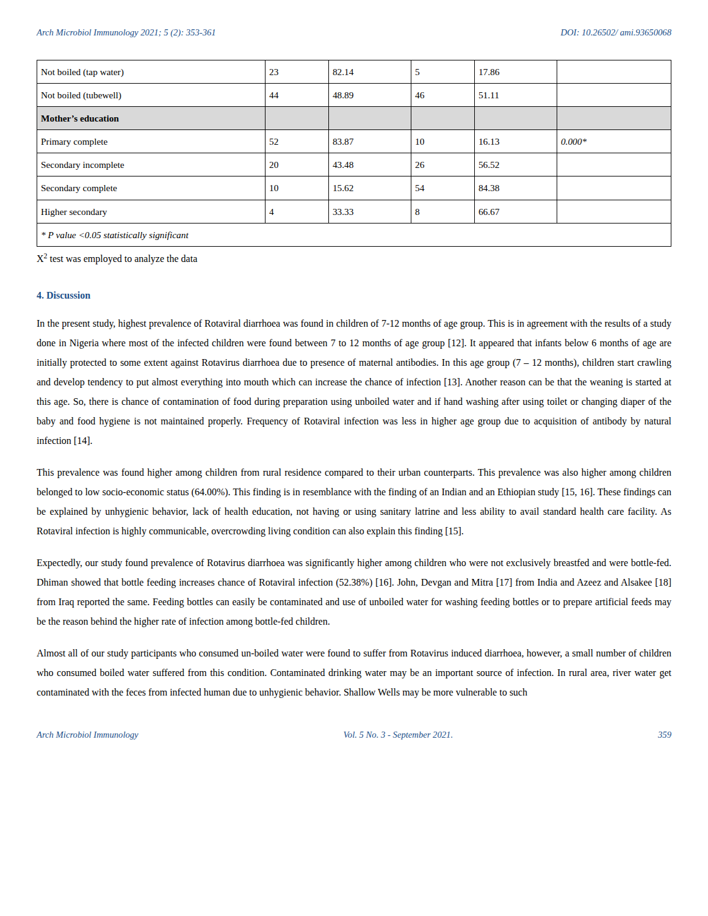Arch Microbiol Immunology 2021; 5 (2): 353-361
DOI: 10.26502/ ami.93650068
| Not boiled (tap water) | 23 | 82.14 | 5 | 17.86 | |
| Not boiled (tubewell) | 44 | 48.89 | 46 | 51.11 | |
| Mother’s education | | | | | |
| Primary complete | 52 | 83.87 | 10 | 16.13 | 0.000* |
| Secondary incomplete | 20 | 43.48 | 26 | 56.52 | |
| Secondary complete | 10 | 15.62 | 54 | 84.38 | |
| Higher secondary | 4 | 33.33 | 8 | 66.67 | |
| * P value <0.05 statistically significant |
X2 test was employed to analyze the data
4. Discussion
In the present study, highest prevalence of Rotaviral diarrhoea was found in children of 7-12 months of age group. This is in agreement with the results of a study done in Nigeria where most of the infected children were found between 7 to 12 months of age group [12]. It appeared that infants below 6 months of age are initially protected to some extent against Rotavirus diarrhoea due to presence of maternal antibodies. In this age group (7 – 12 months), children start crawling and develop tendency to put almost everything into mouth which can increase the chance of infection [13]. Another reason can be that the weaning is started at this age. So, there is chance of contamination of food during preparation using unboiled water and if hand washing after using toilet or changing diaper of the baby and food hygiene is not maintained properly. Frequency of Rotaviral infection was less in higher age group due to acquisition of antibody by natural infection [14].
This prevalence was found higher among children from rural residence compared to their urban counterparts. This prevalence was also higher among children belonged to low socio-economic status (64.00%). This finding is in resemblance with the finding of an Indian and an Ethiopian study [15, 16]. These findings can be explained by unhygienic behavior, lack of health education, not having or using sanitary latrine and less ability to avail standard health care facility. As Rotaviral infection is highly communicable, overcrowding living condition can also explain this finding [15].
Expectedly, our study found prevalence of Rotavirus diarrhoea was significantly higher among children who were not exclusively breastfed and were bottle-fed. Dhiman showed that bottle feeding increases chance of Rotaviral infection (52.38%) [16]. John, Devgan and Mitra [17] from India and Azeez and Alsakee [18] from Iraq reported the same. Feeding bottles can easily be contaminated and use of unboiled water for washing feeding bottles or to prepare artificial feeds may be the reason behind the higher rate of infection among bottle-fed children.
Almost all of our study participants who consumed un-boiled water were found to suffer from Rotavirus induced diarrhoea, however, a small number of children who consumed boiled water suffered from this condition. Contaminated drinking water may be an important source of infection. In rural area, river water get contaminated with the feces from infected human due to unhygienic behavior. Shallow Wells may be more vulnerable to such
Arch Microbiol Immunology
Vol. 5 No. 3 - September 2021.
359